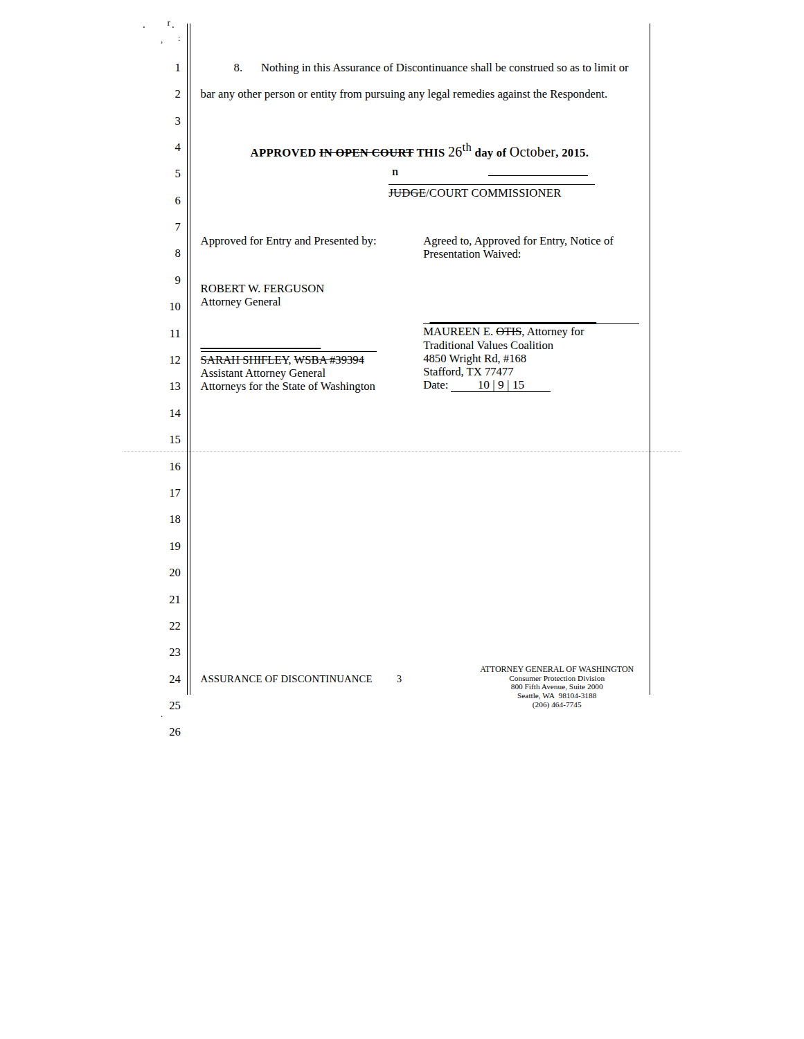. .
r
,
:
1
2
3
4
5
6
7
8
9
10
11
12
13
14
15
16
17
18
19
20
21
22
23
24
25
26
8. Nothing in this Assurance of Discontinuance shall be construed so as to limit or
bar any other person or entity from pursuing any legal remedies against the Respondent.
APPROVED IN OPEN COURT THIS 26th day of October, 2015.
ⁿ
JUDGE/COURT COMMISSIONER
Approved for Entry and Presented by:
ROBERT W. FERGUSON
Attorney General
—————
SARAH SHIFLEY, WSBA #39394
Assistant Attorney General
Attorneys for the State of Washington
Agreed to, Approved for Entry, Notice of
Presentation Waived:
——————
MAUREEN E. OTIS, Attorney for
Traditional Values Coalition
4850 Wright Rd, #168
Stafford, TX 77477
Date: 10 | 9 | 15
.
ASSURANCE OF DISCONTINUANCE
3
ATTORNEY GENERAL OF WASHINGTON
Consumer Protection Division
800 Fifth Avenue, Suite 2000
Seattle, WA 98104-3188
(206) 464-7745